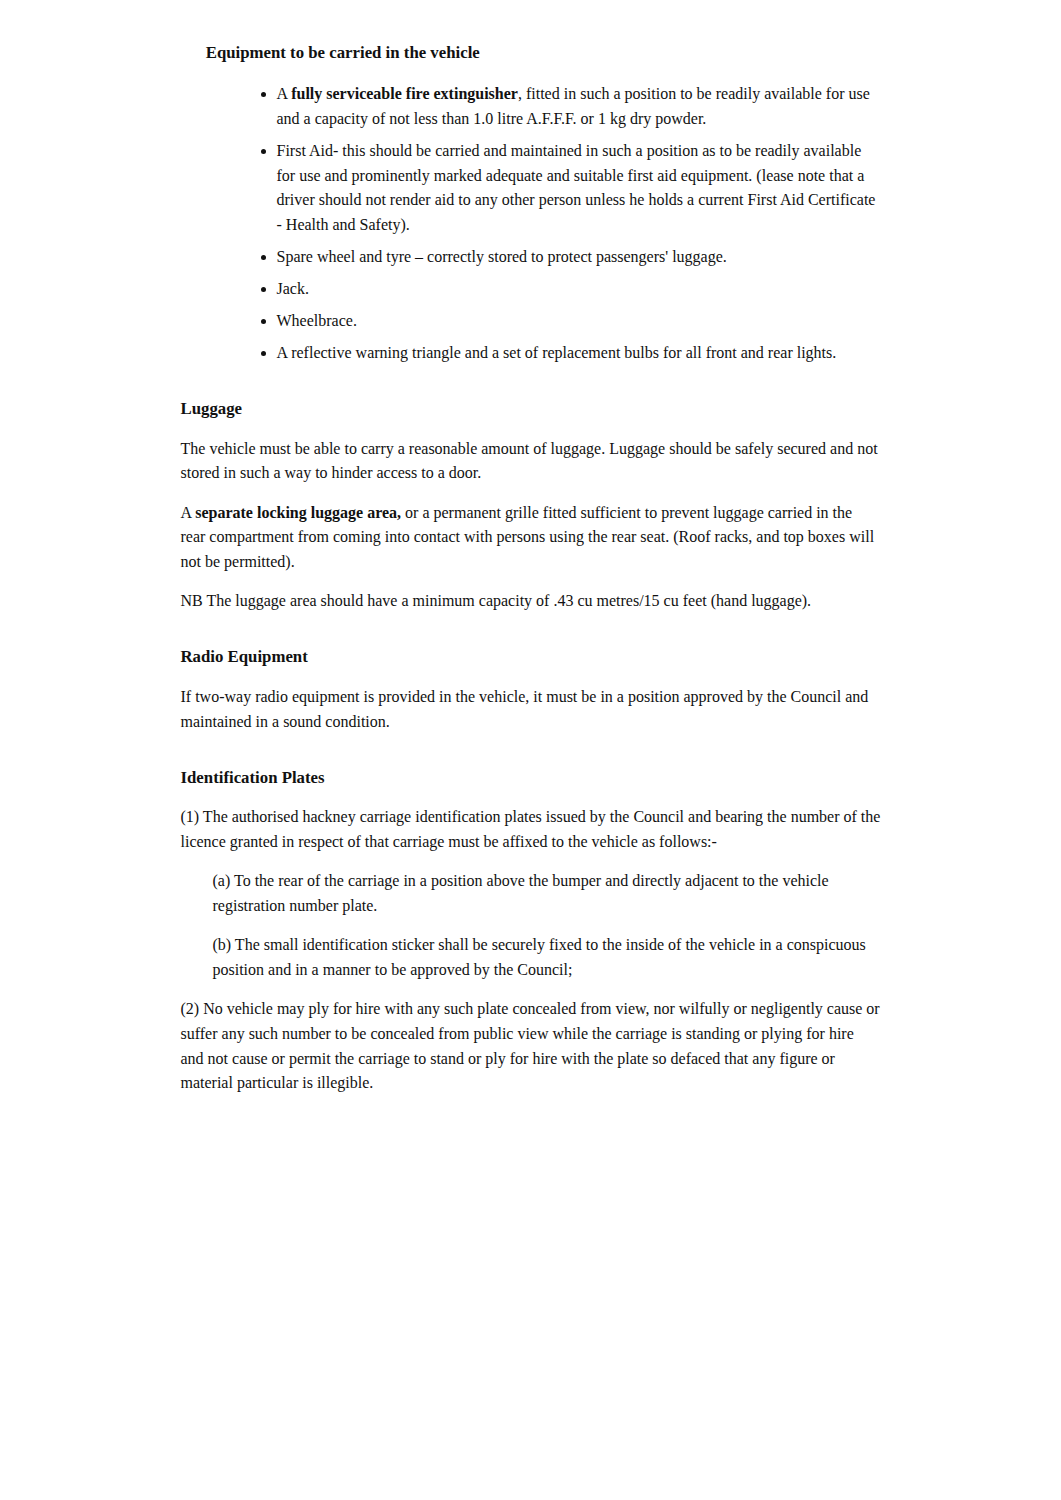Equipment to be carried in the vehicle
A fully serviceable fire extinguisher, fitted in such a position to be readily available for use and a capacity of not less than 1.0 litre A.F.F.F. or 1 kg dry powder.
First Aid- this should be carried and maintained in such a position as to be readily available for use and prominently marked adequate and suitable first aid equipment. (lease note that a driver should not render aid to any other person unless he holds a current First Aid Certificate - Health and Safety).
Spare wheel and tyre – correctly stored to protect passengers' luggage.
Jack.
Wheelbrace.
A reflective warning triangle and a set of replacement bulbs for all front and rear lights.
Luggage
The vehicle must be able to carry a reasonable amount of luggage. Luggage should be safely secured and not stored in such a way to hinder access to a door.
A separate locking luggage area, or a permanent grille fitted sufficient to prevent luggage carried in the rear compartment from coming into contact with persons using the rear seat. (Roof racks, and top boxes will not be permitted).
NB The luggage area should have a minimum capacity of .43 cu metres/15 cu feet (hand luggage).
Radio Equipment
If two-way radio equipment is provided in the vehicle, it must be in a position approved by the Council and maintained in a sound condition.
Identification Plates
(1) The authorised hackney carriage identification plates issued by the Council and bearing the number of the licence granted in respect of that carriage must be affixed to the vehicle as follows:-
(a) To the rear of the carriage in a position above the bumper and directly adjacent to the vehicle registration number plate.
(b) The small identification sticker shall be securely fixed to the inside of the vehicle in a conspicuous position and in a manner to be approved by the Council;
(2) No vehicle may ply for hire with any such plate concealed from view, nor wilfully or negligently cause or suffer any such number to be concealed from public view while the carriage is standing or plying for hire and not cause or permit the carriage to stand or ply for hire with the plate so defaced that any figure or material particular is illegible.